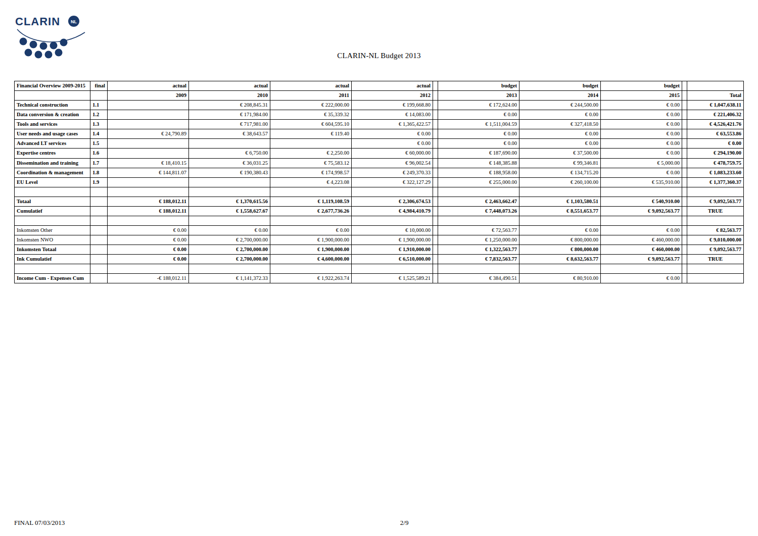CLARIN NL
CLARIN-NL Budget 2013
| Financial Overview 2009-2015 | final | actual | actual | actual | actual | | budget | budget | budget | | |
| --- | --- | --- | --- | --- | --- | --- | --- | --- | --- | --- | --- |
| | | 2009 | 2010 | 2011 | 2012 | | 2013 | 2014 | 2015 | | Total |
| Technical construction | 1.1 | | € 208,845.31 | € 222,000.00 | € 199,668.80 | | € 172,624.00 | € 244,500.00 | € 0.00 | | € 1,047,638.11 |
| Data conversion & creation | 1.2 | | € 171,984.00 | € 35,339.32 | € 14,083.00 | | € 0.00 | € 0.00 | € 0.00 | | € 221,406.32 |
| Tools and services | 1.3 | | € 717,981.00 | € 604,595.10 | € 1,365,422.57 | | € 1,511,004.59 | € 327,418.50 | € 0.00 | | € 4,526,421.76 |
| User needs and usage cases | 1.4 | € 24,790.89 | € 38,643.57 | € 119.40 | € 0.00 | | € 0.00 | € 0.00 | € 0.00 | | € 63,553.86 |
| Advanced LT services | 1.5 | | | | € 0.00 | | € 0.00 | € 0.00 | € 0.00 | | € 0.00 |
| Expertise centres | 1.6 | | € 6,750.00 | € 2,250.00 | € 60,000.00 | | € 187,690.00 | € 37,500.00 | € 0.00 | | € 294,190.00 |
| Dissemination and training | 1.7 | € 18,410.15 | € 36,031.25 | € 75,583.12 | € 96,002.54 | | € 148,385.88 | € 99,346.81 | € 5,000.00 | | € 478,759.75 |
| Coordination & management | 1.8 | € 144,811.07 | € 190,380.43 | € 174,998.57 | € 249,370.33 | | € 188,958.00 | € 134,715.20 | € 0.00 | | € 1,083,233.60 |
| EU Level | 1.9 | | | € 4,223.08 | € 322,127.29 | | € 255,000.00 | € 260,100.00 | € 535,910.00 | | € 1,377,360.37 |
| Totaal | | € 188,012.11 | € 1,370,615.56 | € 1,119,108.59 | € 2,306,674.53 | | € 2,463,662.47 | € 1,103,580.51 | € 540,910.00 | | € 9,092,563.77 |
| Cumulatief | | € 188,012.11 | € 1,558,627.67 | € 2,677,736.26 | € 4,984,410.79 | | € 7,448,073.26 | € 8,551,653.77 | € 9,092,563.77 | | TRUE |
| Inkomsten Other | | € 0.00 | € 0.00 | € 0.00 | € 10,000.00 | | € 72,563.77 | € 0.00 | € 0.00 | | € 82,563.77 |
| Inkomsten NWO | | € 0.00 | € 2,700,000.00 | € 1,900,000.00 | € 1,900,000.00 | | € 1,250,000.00 | € 800,000.00 | € 460,000.00 | | € 9,010,000.00 |
| Inkomsten Totaal | | € 0.00 | € 2,700,000.00 | € 1,900,000.00 | € 1,910,000.00 | | € 1,322,563.77 | € 800,000.00 | € 460,000.00 | | € 9,092,563.77 |
| Ink Cumulatief | | € 0.00 | € 2,700,000.00 | € 4,600,000.00 | € 6,510,000.00 | | € 7,832,563.77 | € 8,632,563.77 | € 9,092,563.77 | | TRUE |
| Income Cum - Expenses Cum | | -€ 188,012.11 | € 1,141,372.33 | € 1,922,263.74 | € 1,525,589.21 | | € 384,490.51 | € 80,910.00 | € 0.00 | | |
FINAL 07/03/2013
2/9